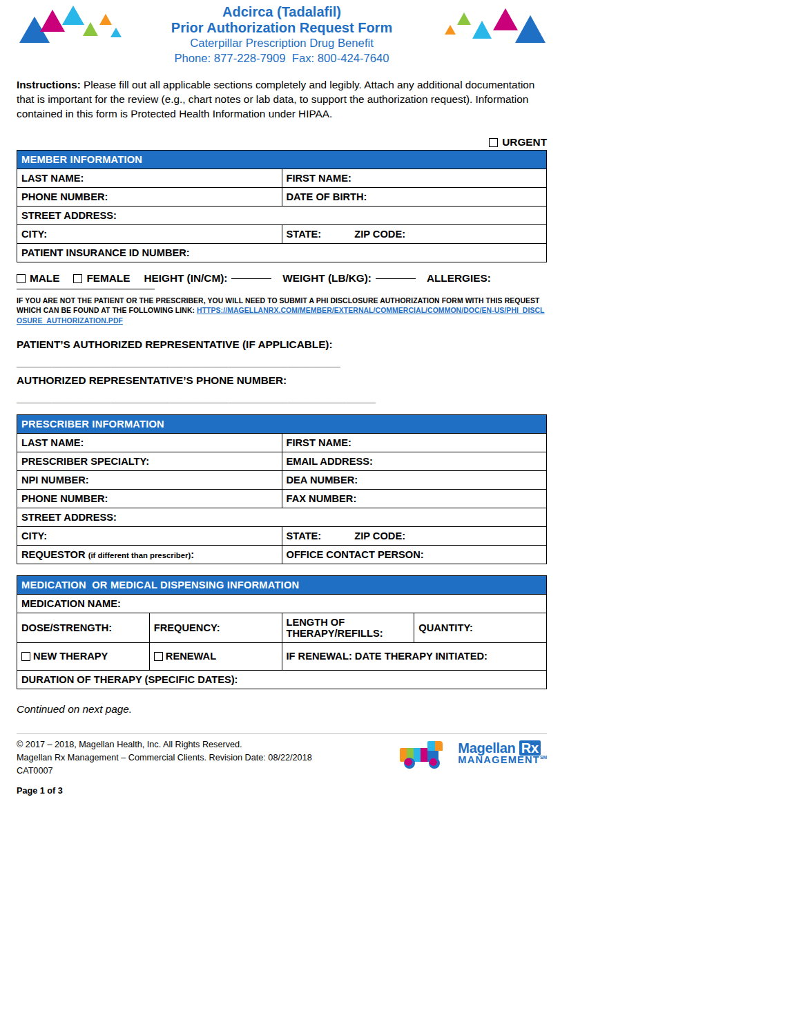Adcirca (Tadalafil)
Prior Authorization Request Form
Caterpillar Prescription Drug Benefit
Phone: 877-228-7909 Fax: 800-424-7640
Instructions: Please fill out all applicable sections completely and legibly. Attach any additional documentation that is important for the review (e.g., chart notes or lab data, to support the authorization request). Information contained in this form is Protected Health Information under HIPAA.
URGENT
| MEMBER INFORMATION |
| LAST NAME: | FIRST NAME: |
| PHONE NUMBER: | DATE OF BIRTH: |
| STREET ADDRESS: |
| CITY: | STATE: ZIP CODE: |
| PATIENT INSURANCE ID NUMBER: |
MALE FEMALE HEIGHT (IN/CM): WEIGHT (LB/KG): ALLERGIES:
IF YOU ARE NOT THE PATIENT OR THE PRESCRIBER, YOU WILL NEED TO SUBMIT A PHI DISCLOSURE AUTHORIZATION FORM WITH THIS REQUEST WHICH CAN BE FOUND AT THE FOLLOWING LINK: HTTPS://MAGELLANRX.COM/MEMBER/EXTERNAL/COMMERCIAL/COMMON/DOC/EN-US/PHI_DISCLOSURE_AUTHORIZATION.PDF
PATIENT’S AUTHORIZED REPRESENTATIVE (IF APPLICABLE): _______________________________________________________
AUTHORIZED REPRESENTATIVE’S PHONE NUMBER: _____________________________________________________________
| PRESCRIBER INFORMATION |
| LAST NAME: | FIRST NAME: |
| PRESCRIBER SPECIALTY: | EMAIL ADDRESS: |
| NPI NUMBER: | DEA NUMBER: |
| PHONE NUMBER: | FAX NUMBER: |
| STREET ADDRESS: |
| CITY: | STATE: ZIP CODE: |
| REQUESTOR (if different than prescriber) : | OFFICE CONTACT PERSON: |
| MEDICATION OR MEDICAL DISPENSING INFORMATION |
| MEDICATION NAME: |
| DOSE/STRENGTH: | FREQUENCY: | LENGTH OF THERAPY/REFILLS: | QUANTITY: |
| NEW THERAPY | RENEWAL | IF RENEWAL: DATE THERAPY INITIATED: |
| DURATION OF THERAPY (SPECIFIC DATES): |
Continued on next page.
© 2017 – 2018, Magellan Health, Inc. All Rights Reserved.
Magellan Rx Management – Commercial Clients. Revision Date: 08/22/2018
CAT0007
Page 1 of 3
Magellan Rx
MANAGEMENTSM